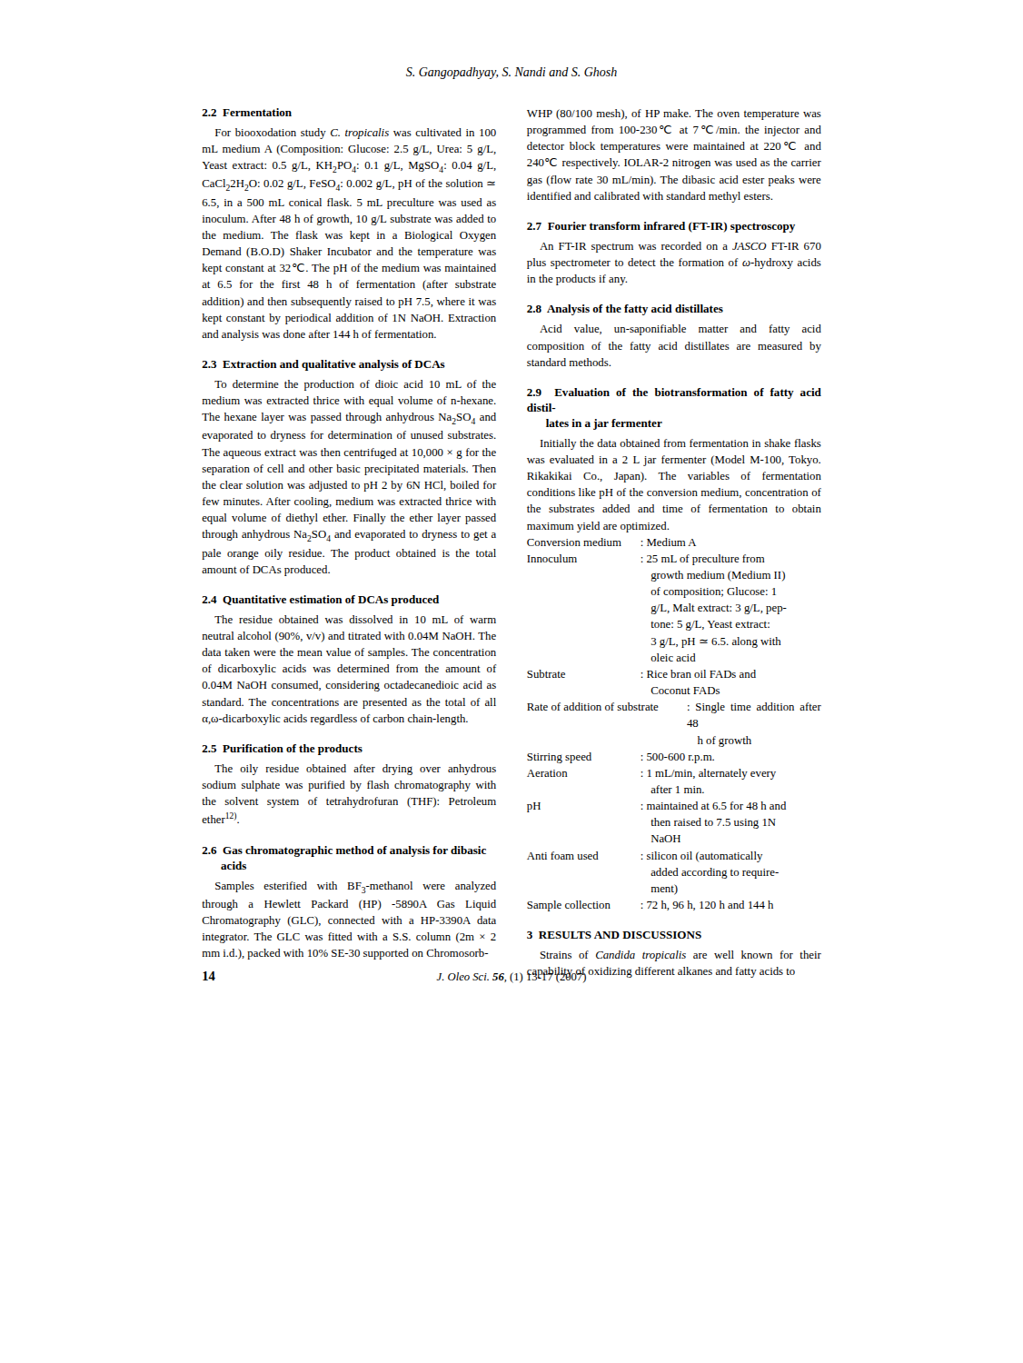S. Gangopadhyay, S. Nandi and S. Ghosh
2.2 Fermentation
For biooxodation study C. tropicalis was cultivated in 100 mL medium A (Composition: Glucose: 2.5 g/L, Urea: 5 g/L, Yeast extract: 0.5 g/L, KH2PO4: 0.1 g/L, MgSO4: 0.04 g/L, CaCl22H2O: 0.02 g/L, FeSO4: 0.002 g/L, pH of the solution ≃ 6.5, in a 500 mL conical flask. 5 mL preculture was used as inoculum. After 48 h of growth, 10 g/L substrate was added to the medium. The flask was kept in a Biological Oxygen Demand (B.O.D) Shaker Incubator and the temperature was kept constant at 32℃. The pH of the medium was maintained at 6.5 for the first 48 h of fermentation (after substrate addition) and then subsequently raised to pH 7.5, where it was kept constant by periodical addition of 1N NaOH. Extraction and analysis was done after 144 h of fermentation.
2.3 Extraction and qualitative analysis of DCAs
To determine the production of dioic acid 10 mL of the medium was extracted thrice with equal volume of n-hexane. The hexane layer was passed through anhydrous Na2SO4 and evaporated to dryness for determination of unused substrates. The aqueous extract was then centrifuged at 10,000 × g for the separation of cell and other basic precipitated materials. Then the clear solution was adjusted to pH 2 by 6N HCl, boiled for few minutes. After cooling, medium was extracted thrice with equal volume of diethyl ether. Finally the ether layer passed through anhydrous Na2SO4 and evaporated to dryness to get a pale orange oily residue. The product obtained is the total amount of DCAs produced.
2.4 Quantitative estimation of DCAs produced
The residue obtained was dissolved in 10 mL of warm neutral alcohol (90%, v/v) and titrated with 0.04M NaOH. The data taken were the mean value of samples. The concentration of dicarboxylic acids was determined from the amount of 0.04M NaOH consumed, considering octadecanedioic acid as standard. The concentrations are presented as the total of all α,ω-dicarboxylic acids regardless of carbon chain-length.
2.5 Purification of the products
The oily residue obtained after drying over anhydrous sodium sulphate was purified by flash chromatography with the solvent system of tetrahydrofuran (THF): Petroleum ether12).
2.6 Gas chromatographic method of analysis for dibasic
acids
Samples esterified with BF3-methanol were analyzed through a Hewlett Packard (HP) -5890A Gas Liquid Chromatography (GLC), connected with a HP-3390A data integrator. The GLC was fitted with a S.S. column (2m × 2 mm i.d.), packed with 10% SE-30 supported on Chromosorb-
WHP (80/100 mesh), of HP make. The oven temperature was programmed from 100-230℃ at 7℃/min. the injector and detector block temperatures were maintained at 220℃ and 240℃ respectively. IOLAR-2 nitrogen was used as the carrier gas (flow rate 30 mL/min). The dibasic acid ester peaks were identified and calibrated with standard methyl esters.
2.7 Fourier transform infrared (FT-IR) spectroscopy
An FT-IR spectrum was recorded on a JASCO FT-IR 670 plus spectrometer to detect the formation of ω-hydroxy acids in the products if any.
2.8 Analysis of the fatty acid distillates
Acid value, un-saponifiable matter and fatty acid composition of the fatty acid distillates are measured by standard methods.
2.9 Evaluation of the biotransformation of fatty acid distil-
lates in a jar fermenter
Initially the data obtained from fermentation in shake flasks was evaluated in a 2 L jar fermenter (Model M-100, Tokyo. Rikakikai Co., Japan). The variables of fermentation conditions like pH of the conversion medium, concentration of the substrates added and time of fermentation to obtain maximum yield are optimized.
Conversion medium
: Medium A
Innoculum
: 25 mL of preculture fromgrowth medium (Medium II) of composition; Glucose: 1 g/L, Malt extract: 3 g/L, pep-tone: 5 g/L, Yeast extract: 3 g/L, pH ≃ 6.5. along with oleic acid
Subtrate
: Rice bran oil FADs andCoconut FADs
Rate of addition of substrate
: Single time addition after 48h of growth
Stirring speed
: 500-600 r.p.m.
Aeration
: 1 mL/min, alternately everyafter 1 min.
pH
: maintained at 6.5 for 48 h andthen raised to 7.5 using 1N NaOH
Anti foam used
: silicon oil (automaticallyadded according to require-ment)
Sample collection
: 72 h, 96 h, 120 h and 144 h
3 RESULTS AND DISCUSSIONS
Strains of Candida tropicalis are well known for their capability of oxidizing different alkanes and fatty acids to
14
J. Oleo Sci. 56, (1) 13-17 (2007)